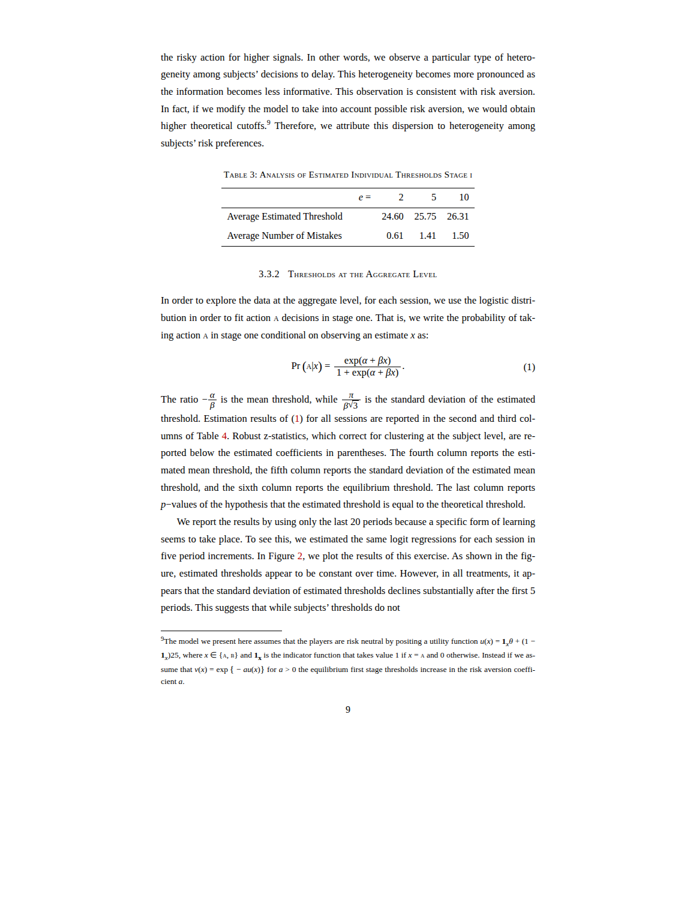the risky action for higher signals. In other words, we observe a particular type of heterogeneity among subjects’ decisions to delay. This heterogeneity becomes more pronounced as the information becomes less informative. This observation is consistent with risk aversion. In fact, if we modify the model to take into account possible risk aversion, we would obtain higher theoretical cutoffs.9 Therefore, we attribute this dispersion to heterogeneity among subjects’ risk preferences.
Table 3: Analysis of Estimated Individual Thresholds Stage i
| | e = | 2 | 5 | 10 |
| Average Estimated Threshold | | 24.60 | 25.75 | 26.31 |
| Average Number of Mistakes | | 0.61 | 1.41 | 1.50 |
3.3.2 Thresholds at the Aggregate Level
In order to explore the data at the aggregate level, for each session, we use the logistic distribution in order to fit action a decisions in stage one. That is, we write the probability of taking action a in stage one conditional on observing an estimate x as:
Pr (a|x) = exp(α + βx) 1 + exp(α + βx) .
(1)
The ratio −αβ is the mean threshold, while πβ 3 is the standard deviation of the estimated threshold. Estimation results of (1) for all sessions are reported in the second and third columns of Table 4. Robust z-statistics, which correct for clustering at the subject level, are reported below the estimated coefficients in parentheses. The fourth column reports the estimated mean threshold, the fifth column reports the standard deviation of the estimated mean threshold, and the sixth column reports the equilibrium threshold. The last column reports p−values of the hypothesis that the estimated threshold is equal to the theoretical threshold.
We report the results by using only the last 20 periods because a specific form of learning seems to take place. To see this, we estimated the same logit regressions for each session in five period increments. In Figure 2, we plot the results of this exercise. As shown in the figure, estimated thresholds appear to be constant over time. However, in all treatments, it appears that the standard deviation of estimated thresholds declines substantially after the first 5 periods. This suggests that while subjects’ thresholds do not
9The model we present here assumes that the players are risk neutral by positing a utility function u(x) = 1xθ + (1 − 1x)25, where x ∈ {a, b} and 1x is the indicator function that takes value 1 if x = a and 0 otherwise. Instead if we assume that v(x) = exp { − au(x)} for a > 0 the equilibrium first stage thresholds increase in the risk aversion coefficient a.
9